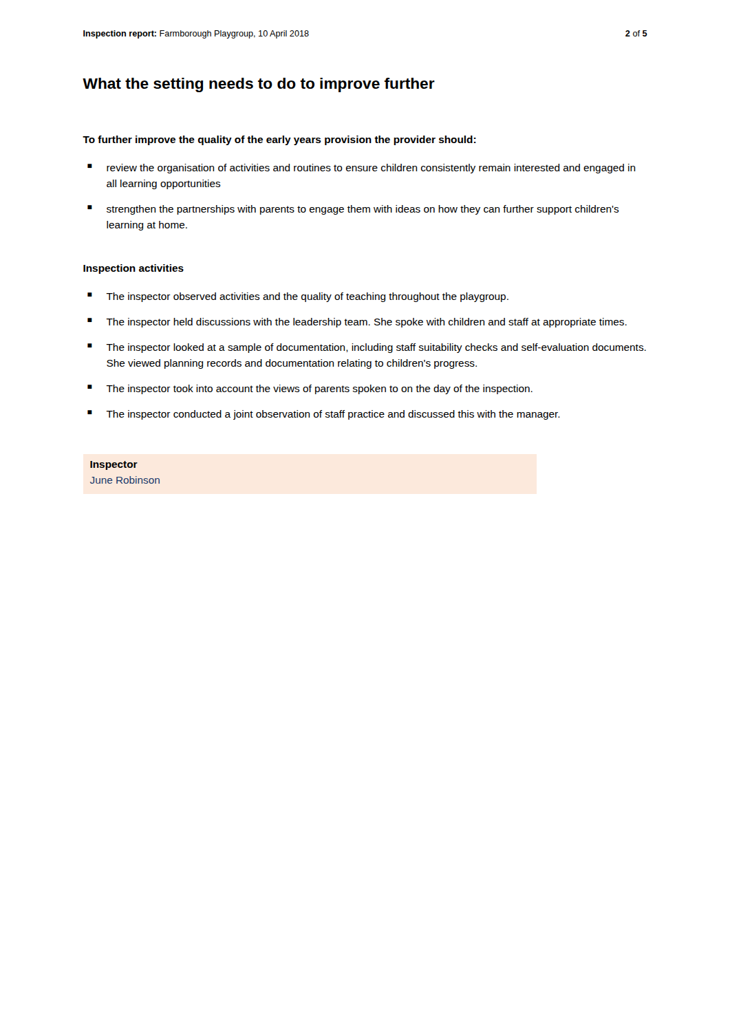Inspection report: Farmborough Playgroup, 10 April 2018
2 of 5
What the setting needs to do to improve further
To further improve the quality of the early years provision the provider should:
review the organisation of activities and routines to ensure children consistently remain interested and engaged in all learning opportunities
strengthen the partnerships with parents to engage them with ideas on how they can further support children's learning at home.
Inspection activities
The inspector observed activities and the quality of teaching throughout the playgroup.
The inspector held discussions with the leadership team. She spoke with children and staff at appropriate times.
The inspector looked at a sample of documentation, including staff suitability checks and self-evaluation documents. She viewed planning records and documentation relating to children's progress.
The inspector took into account the views of parents spoken to on the day of the inspection.
The inspector conducted a joint observation of staff practice and discussed this with the manager.
Inspector
June Robinson